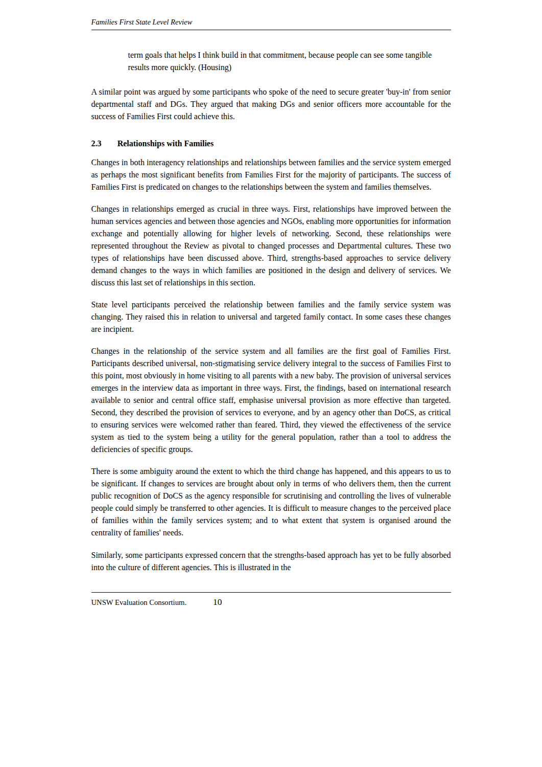Families First State Level Review
term goals that helps I think build in that commitment, because people can see some tangible results more quickly. (Housing)
A similar point was argued by some participants who spoke of the need to secure greater 'buy-in' from senior departmental staff and DGs. They argued that making DGs and senior officers more accountable for the success of Families First could achieve this.
2.3 Relationships with Families
Changes in both interagency relationships and relationships between families and the service system emerged as perhaps the most significant benefits from Families First for the majority of participants. The success of Families First is predicated on changes to the relationships between the system and families themselves.
Changes in relationships emerged as crucial in three ways. First, relationships have improved between the human services agencies and between those agencies and NGOs, enabling more opportunities for information exchange and potentially allowing for higher levels of networking. Second, these relationships were represented throughout the Review as pivotal to changed processes and Departmental cultures. These two types of relationships have been discussed above. Third, strengths-based approaches to service delivery demand changes to the ways in which families are positioned in the design and delivery of services. We discuss this last set of relationships in this section.
State level participants perceived the relationship between families and the family service system was changing. They raised this in relation to universal and targeted family contact. In some cases these changes are incipient.
Changes in the relationship of the service system and all families are the first goal of Families First. Participants described universal, non-stigmatising service delivery integral to the success of Families First to this point, most obviously in home visiting to all parents with a new baby. The provision of universal services emerges in the interview data as important in three ways. First, the findings, based on international research available to senior and central office staff, emphasise universal provision as more effective than targeted. Second, they described the provision of services to everyone, and by an agency other than DoCS, as critical to ensuring services were welcomed rather than feared. Third, they viewed the effectiveness of the service system as tied to the system being a utility for the general population, rather than a tool to address the deficiencies of specific groups.
There is some ambiguity around the extent to which the third change has happened, and this appears to us to be significant. If changes to services are brought about only in terms of who delivers them, then the current public recognition of DoCS as the agency responsible for scrutinising and controlling the lives of vulnerable people could simply be transferred to other agencies. It is difficult to measure changes to the perceived place of families within the family services system; and to what extent that system is organised around the centrality of families' needs.
Similarly, some participants expressed concern that the strengths-based approach has yet to be fully absorbed into the culture of different agencies. This is illustrated in the
UNSW Evaluation Consortium. 10